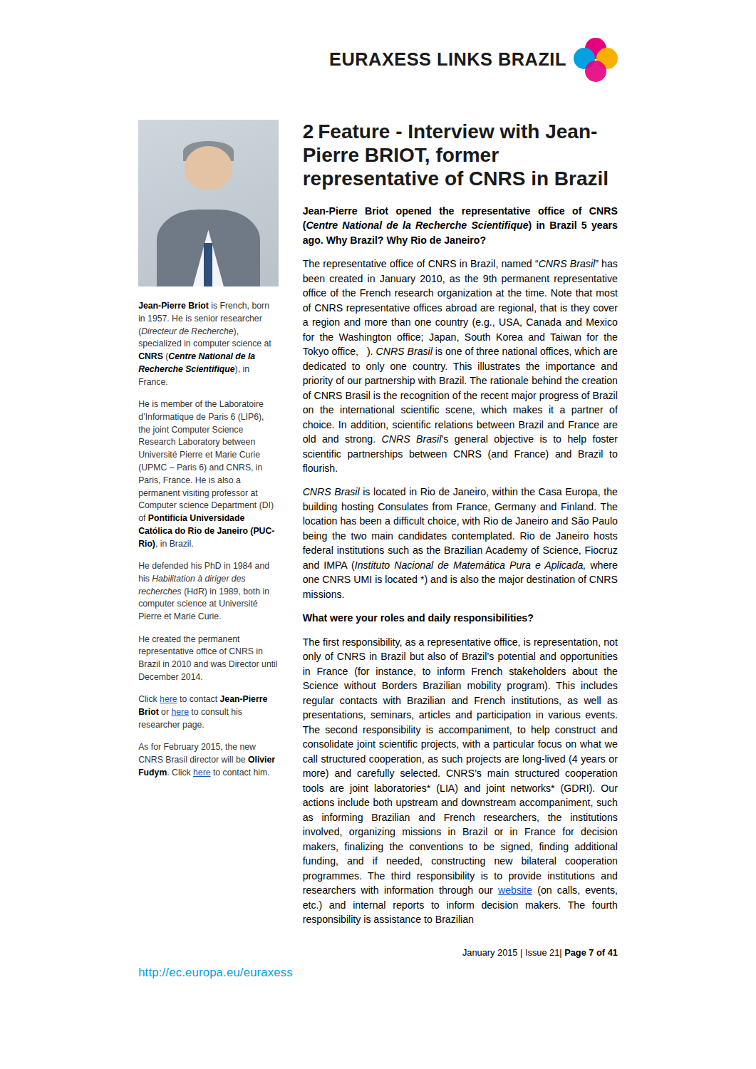EURAXESS LINKS BRAZIL
Jean-Pierre Briot is French, born in 1957. He is senior researcher (Directeur de Recherche), specialized in computer science at CNRS (Centre National de la Recherche Scientifique), in France.
He is member of the Laboratoire d’Informatique de Paris 6 (LIP6), the joint Computer Science Research Laboratory between Université Pierre et Marie Curie (UPMC – Paris 6) and CNRS, in Paris, France. He is also a permanent visiting professor at Computer science Department (DI) of Pontifícia Universidade Católica do Rio de Janeiro (PUC-Rio), in Brazil.
He defended his PhD in 1984 and his Habilitation à diriger des recherches (HdR) in 1989, both in computer science at Université Pierre et Marie Curie.
He created the permanent representative office of CNRS in Brazil in 2010 and was Director until December 2014.
Click here to contact Jean-Pierre Briot or here to consult his researcher page.
As for February 2015, the new CNRS Brasil director will be Olivier Fudym. Click here to contact him.
2 Feature - Interview with Jean-Pierre BRIOT, former representative of CNRS in Brazil
Jean-Pierre Briot opened the representative office of CNRS (Centre National de la Recherche Scientifique) in Brazil 5 years ago. Why Brazil? Why Rio de Janeiro?
The representative office of CNRS in Brazil, named “CNRS Brasil” has been created in January 2010, as the 9th permanent representative office of the French research organization at the time. Note that most of CNRS representative offices abroad are regional, that is they cover a region and more than one country (e.g., USA, Canada and Mexico for the Washington office; Japan, South Korea and Taiwan for the Tokyo office, ). CNRS Brasil is one of three national offices, which are dedicated to only one country. This illustrates the importance and priority of our partnership with Brazil. The rationale behind the creation of CNRS Brasil is the recognition of the recent major progress of Brazil on the international scientific scene, which makes it a partner of choice. In addition, scientific relations between Brazil and France are old and strong. CNRS Brasil’s general objective is to help foster scientific partnerships between CNRS (and France) and Brazil to flourish.
CNRS Brasil is located in Rio de Janeiro, within the Casa Europa, the building hosting Consulates from France, Germany and Finland. The location has been a difficult choice, with Rio de Janeiro and São Paulo being the two main candidates contemplated. Rio de Janeiro hosts federal institutions such as the Brazilian Academy of Science, Fiocruz and IMPA (Instituto Nacional de Matemática Pura e Aplicada, where one CNRS UMI is located *) and is also the major destination of CNRS missions.
What were your roles and daily responsibilities?
The first responsibility, as a representative office, is representation, not only of CNRS in Brazil but also of Brazil’s potential and opportunities in France (for instance, to inform French stakeholders about the Science without Borders Brazilian mobility program). This includes regular contacts with Brazilian and French institutions, as well as presentations, seminars, articles and participation in various events. The second responsibility is accompaniment, to help construct and consolidate joint scientific projects, with a particular focus on what we call structured cooperation, as such projects are long-lived (4 years or more) and carefully selected. CNRS’s main structured cooperation tools are joint laboratories* (LIA) and joint networks* (GDRI). Our actions include both upstream and downstream accompaniment, such as informing Brazilian and French researchers, the institutions involved, organizing missions in Brazil or in France for decision makers, finalizing the conventions to be signed, finding additional funding, and if needed, constructing new bilateral cooperation programmes. The third responsibility is to provide institutions and researchers with information through our website (on calls, events, etc.) and internal reports to inform decision makers. The fourth responsibility is assistance to Brazilian
January 2015 | Issue 21| Page 7 of 41
http://ec.europa.eu/euraxess